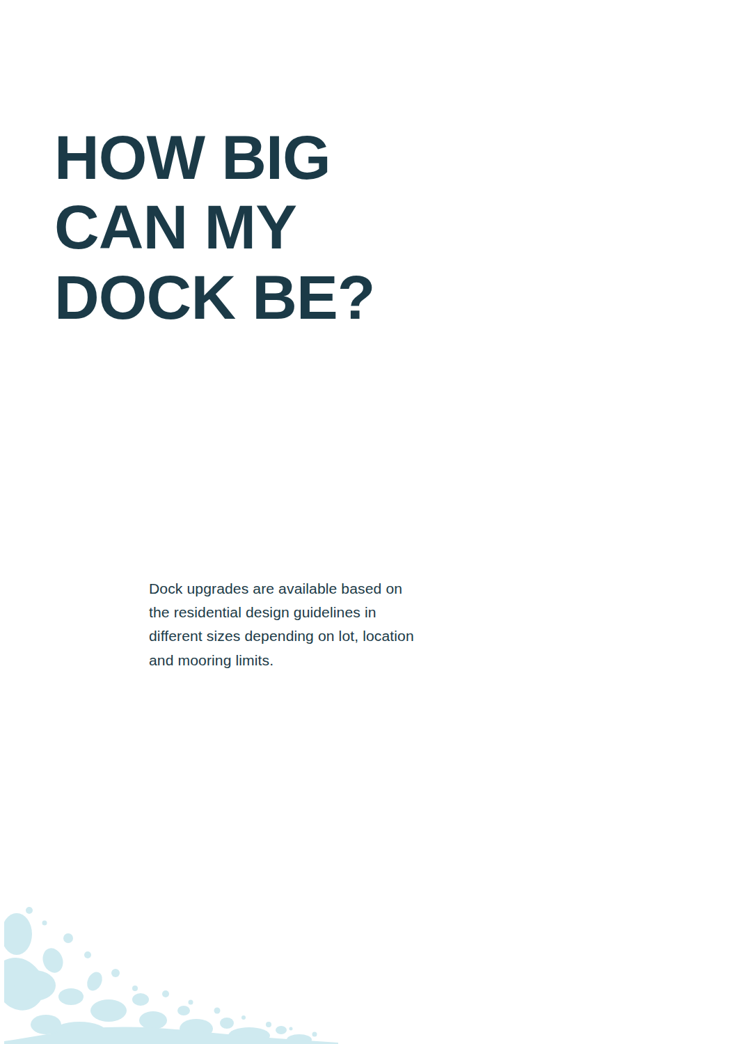How big can my dock be?
Dock upgrades are available based on the residential design guidelines in different sizes depending on lot, location and mooring limits.